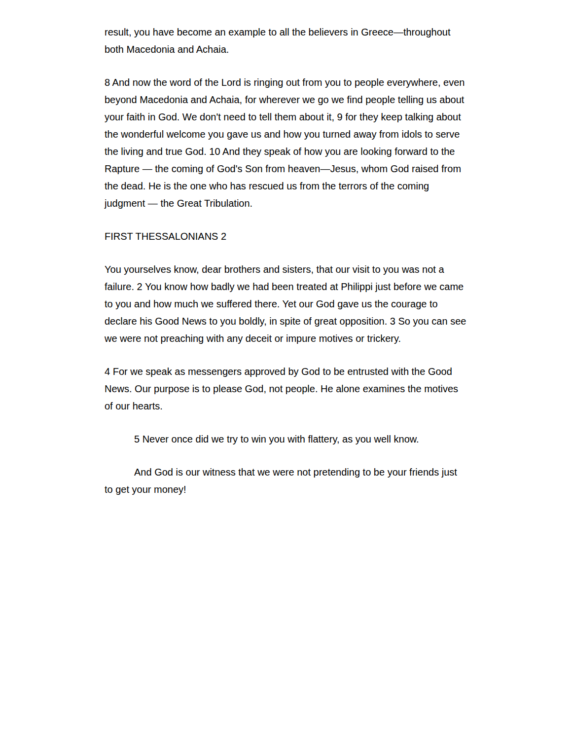result, you have become an example to all the believers in Greece—throughout both Macedonia and Achaia.
8 And now the word of the Lord is ringing out from you to people everywhere, even beyond Macedonia and Achaia, for wherever we go we find people telling us about your faith in God. We don't need to tell them about it, 9 for they keep talking about the wonderful welcome you gave us and how you turned away from idols to serve the living and true God. 10 And they speak of how you are looking forward to the Rapture — the coming of God's Son from heaven—Jesus, whom God raised from the dead. He is the one who has rescued us from the terrors of the coming judgment — the Great Tribulation.
FIRST THESSALONIANS 2
You yourselves know, dear brothers and sisters, that our visit to you was not a failure. 2 You know how badly we had been treated at Philippi just before we came to you and how much we suffered there. Yet our God gave us the courage to declare his Good News to you boldly, in spite of great opposition. 3 So you can see we were not preaching with any deceit or impure motives or trickery.
4 For we speak as messengers approved by God to be entrusted with the Good News. Our purpose is to please God, not people. He alone examines the motives of our hearts.
5 Never once did we try to win you with flattery, as you well know.
And God is our witness that we were not pretending to be your friends just to get your money!